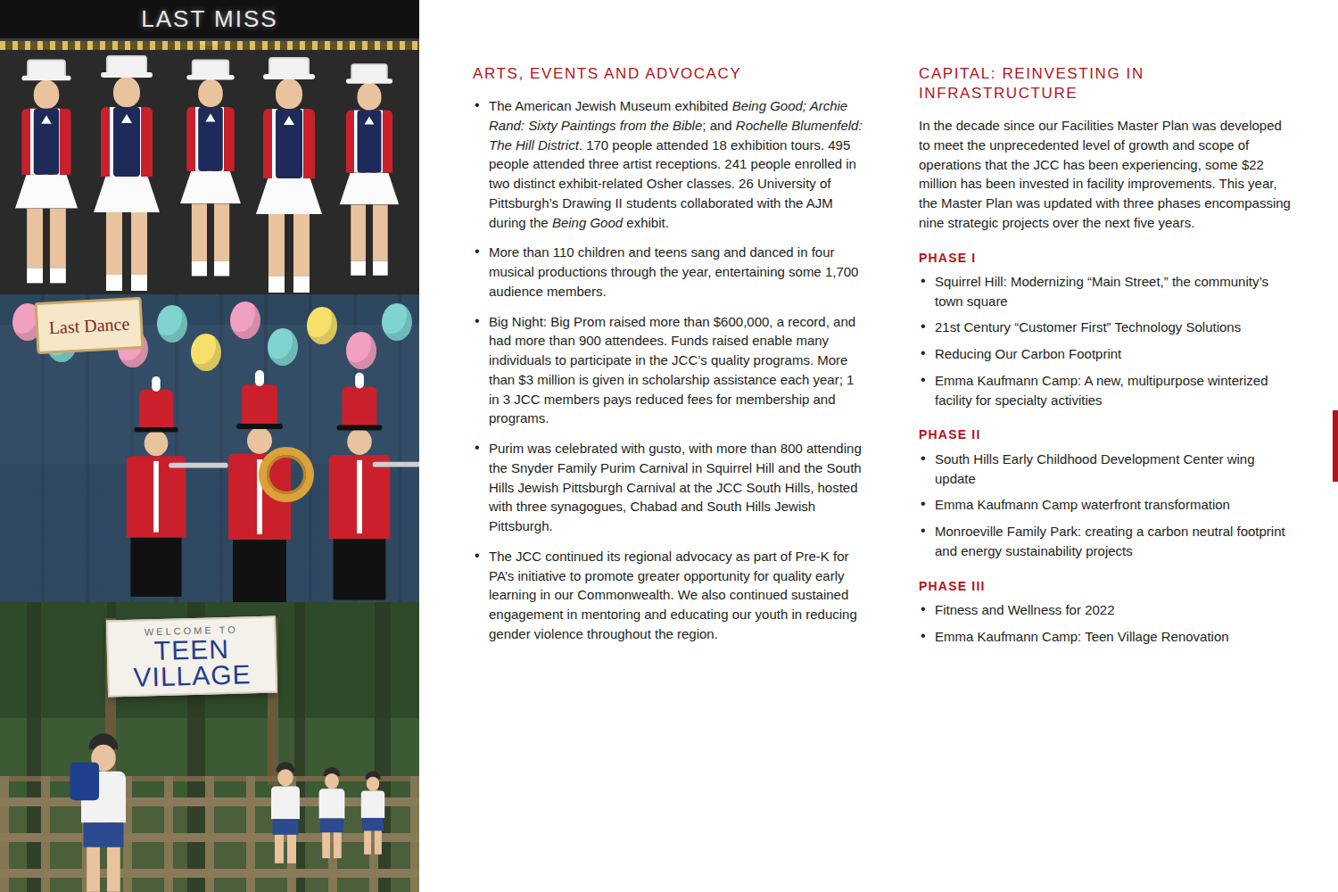LAST MISS
Last Dance
Welcome to
TEEN
VILLAGE
Arts, Events and Advocacy
The American Jewish Museum exhibited Being Good; Archie Rand: Sixty Paintings from the Bible; and Rochelle Blumenfeld: The Hill District. 170 people attended 18 exhibition tours. 495 people attended three artist receptions. 241 people enrolled in two distinct exhibit-related Osher classes. 26 University of Pittsburgh’s Drawing II students collaborated with the AJM during the Being Good exhibit.
More than 110 children and teens sang and danced in four musical productions through the year, entertaining some 1,700 audience members.
Big Night: Big Prom raised more than $600,000, a record, and had more than 900 attendees. Funds raised enable many individuals to participate in the JCC’s quality programs. More than $3 million is given in scholarship assistance each year; 1 in 3 JCC members pays reduced fees for membership and programs.
Purim was celebrated with gusto, with more than 800 attending the Snyder Family Purim Carnival in Squirrel Hill and the South Hills Jewish Pittsburgh Carnival at the JCC South Hills, hosted with three synagogues, Chabad and South Hills Jewish Pittsburgh.
The JCC continued its regional advocacy as part of Pre-K for PA’s initiative to promote greater opportunity for quality early learning in our Commonwealth. We also continued sustained engagement in mentoring and educating our youth in reducing gender violence throughout the region.
Capital: Reinvesting in Infrastructure
In the decade since our Facilities Master Plan was developed to meet the unprecedented level of growth and scope of operations that the JCC has been experiencing, some $22 million has been invested in facility improvements. This year, the Master Plan was updated with three phases encompassing nine strategic projects over the next five years.
Phase I
Squirrel Hill: Modernizing “Main Street,” the community’s town square
21st Century “Customer First” Technology Solutions
Reducing Our Carbon Footprint
Emma Kaufmann Camp: A new, multipurpose winterized facility for specialty activities
Phase II
South Hills Early Childhood Development Center wing update
Emma Kaufmann Camp waterfront transformation
Monroeville Family Park: creating a carbon neutral footprint and energy sustainability projects
Phase III
Fitness and Wellness for 2022
Emma Kaufmann Camp: Teen Village Renovation